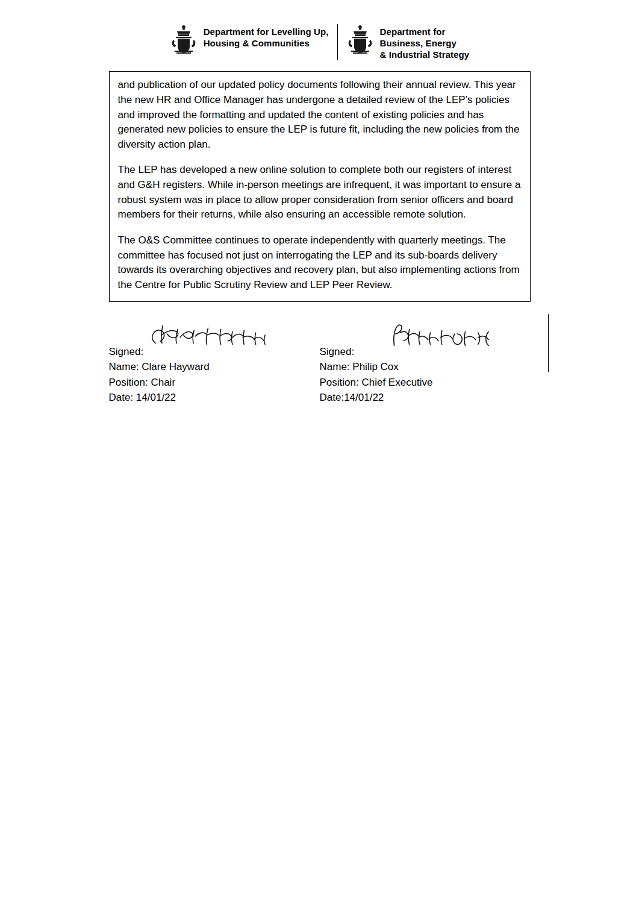Department for Levelling Up,
Housing & Communities
Department for
Business, Energy
& Industrial Strategy
and publication of our updated policy documents following their annual review. This year the new HR and Office Manager has undergone a detailed review of the LEP’s policies and improved the formatting and updated the content of existing policies and has generated new policies to ensure the LEP is future fit, including the new policies from the diversity action plan.
The LEP has developed a new online solution to complete both our registers of interest and G&H registers. While in-person meetings are infrequent, it was important to ensure a robust system was in place to allow proper consideration from senior officers and board members for their returns, while also ensuring an accessible remote solution.
The O&S Committee continues to operate independently with quarterly meetings. The committee has focused not just on interrogating the LEP and its sub-boards delivery towards its overarching objectives and recovery plan, but also implementing actions from the Centre for Public Scrutiny Review and LEP Peer Review.
Signed:
Name: Clare Hayward
Position: Chair
Date: 14/01/22
Signed:
Name: Philip Cox
Position: Chief Executive
Date:14/01/22